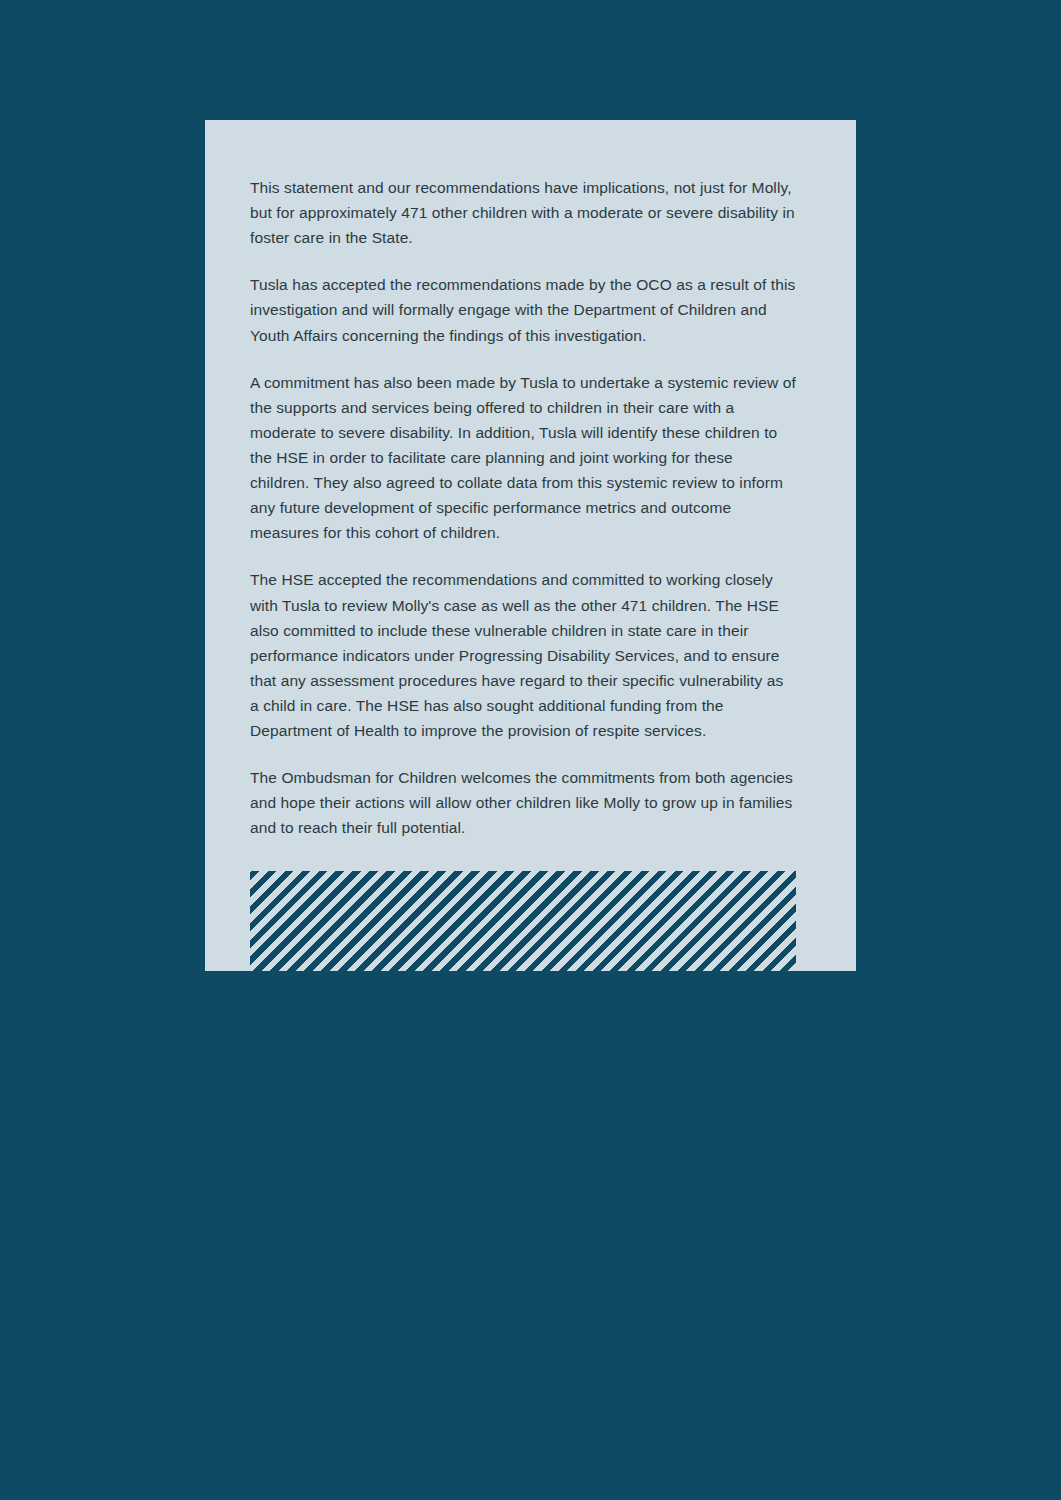This statement and our recommendations have implications, not just for Molly, but for approximately 471 other children with a moderate or severe disability in foster care in the State.
Tusla has accepted the recommendations made by the OCO as a result of this investigation and will formally engage with the Department of Children and Youth Affairs concerning the findings of this investigation.
A commitment has also been made by Tusla to undertake a systemic review of the supports and services being offered to children in their care with a moderate to severe disability. In addition, Tusla will identify these children to the HSE in order to facilitate care planning and joint working for these children. They also agreed to collate data from this systemic review to inform any future development of specific performance metrics and outcome measures for this cohort of children.
The HSE accepted the recommendations and committed to working closely with Tusla to review Molly's case as well as the other 471 children. The HSE also committed to include these vulnerable children in state care in their performance indicators under Progressing Disability Services, and to ensure that any assessment procedures have regard to their specific vulnerability as a child in care. The HSE has also sought additional funding from the Department of Health to improve the provision of respite services.
The Ombudsman for Children welcomes the commitments from both agencies and hope their actions will allow other children like Molly to grow up in families and to reach their full potential.